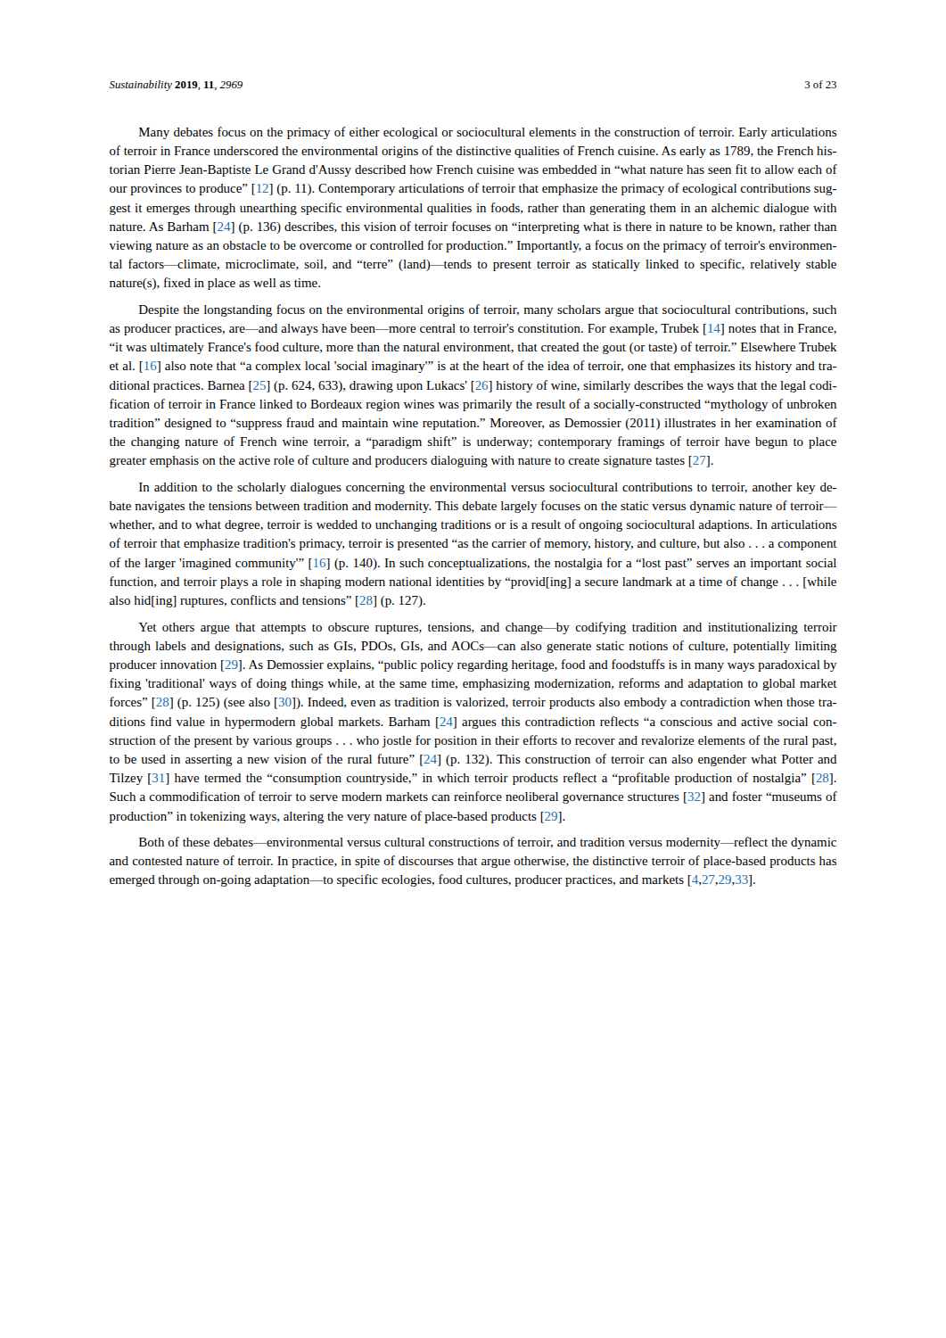Sustainability 2019, 11, 2969 3 of 23
Many debates focus on the primacy of either ecological or sociocultural elements in the construction of terroir. Early articulations of terroir in France underscored the environmental origins of the distinctive qualities of French cuisine. As early as 1789, the French historian Pierre Jean-Baptiste Le Grand d'Aussy described how French cuisine was embedded in “what nature has seen fit to allow each of our provinces to produce” [12] (p. 11). Contemporary articulations of terroir that emphasize the primacy of ecological contributions suggest it emerges through unearthing specific environmental qualities in foods, rather than generating them in an alchemic dialogue with nature. As Barham [24] (p. 136) describes, this vision of terroir focuses on “interpreting what is there in nature to be known, rather than viewing nature as an obstacle to be overcome or controlled for production.” Importantly, a focus on the primacy of terroir's environmental factors—climate, microclimate, soil, and “terre” (land)—tends to present terroir as statically linked to specific, relatively stable nature(s), fixed in place as well as time.
Despite the longstanding focus on the environmental origins of terroir, many scholars argue that sociocultural contributions, such as producer practices, are—and always have been—more central to terroir's constitution. For example, Trubek [14] notes that in France, “it was ultimately France's food culture, more than the natural environment, that created the gout (or taste) of terroir.” Elsewhere Trubek et al. [16] also note that “a complex local 'social imaginary'” is at the heart of the idea of terroir, one that emphasizes its history and traditional practices. Barnea [25] (p. 624, 633), drawing upon Lukacs' [26] history of wine, similarly describes the ways that the legal codification of terroir in France linked to Bordeaux region wines was primarily the result of a socially-constructed “mythology of unbroken tradition” designed to “suppress fraud and maintain wine reputation.” Moreover, as Demossier (2011) illustrates in her examination of the changing nature of French wine terroir, a “paradigm shift” is underway; contemporary framings of terroir have begun to place greater emphasis on the active role of culture and producers dialoguing with nature to create signature tastes [27].
In addition to the scholarly dialogues concerning the environmental versus sociocultural contributions to terroir, another key debate navigates the tensions between tradition and modernity. This debate largely focuses on the static versus dynamic nature of terroir—whether, and to what degree, terroir is wedded to unchanging traditions or is a result of ongoing sociocultural adaptions. In articulations of terroir that emphasize tradition's primacy, terroir is presented “as the carrier of memory, history, and culture, but also . . . a component of the larger 'imagined community'” [16] (p. 140). In such conceptualizations, the nostalgia for a “lost past” serves an important social function, and terroir plays a role in shaping modern national identities by “provid[ing] a secure landmark at a time of change . . . [while also hid[ing] ruptures, conflicts and tensions” [28] (p. 127).
Yet others argue that attempts to obscure ruptures, tensions, and change—by codifying tradition and institutionalizing terroir through labels and designations, such as GIs, PDOs, GIs, and AOCs—can also generate static notions of culture, potentially limiting producer innovation [29]. As Demossier explains, “public policy regarding heritage, food and foodstuffs is in many ways paradoxical by fixing 'traditional' ways of doing things while, at the same time, emphasizing modernization, reforms and adaptation to global market forces” [28] (p. 125) (see also [30]). Indeed, even as tradition is valorized, terroir products also embody a contradiction when those traditions find value in hypermodern global markets. Barham [24] argues this contradiction reflects “a conscious and active social construction of the present by various groups . . . who jostle for position in their efforts to recover and revalorize elements of the rural past, to be used in asserting a new vision of the rural future” [24] (p. 132). This construction of terroir can also engender what Potter and Tilzey [31] have termed the “consumption countryside,” in which terroir products reflect a “profitable production of nostalgia” [28]. Such a commodification of terroir to serve modern markets can reinforce neoliberal governance structures [32] and foster “museums of production” in tokenizing ways, altering the very nature of place-based products [29].
Both of these debates—environmental versus cultural constructions of terroir, and tradition versus modernity—reflect the dynamic and contested nature of terroir. In practice, in spite of discourses that argue otherwise, the distinctive terroir of place-based products has emerged through on-going adaptation—to specific ecologies, food cultures, producer practices, and markets [4,27,29,33].